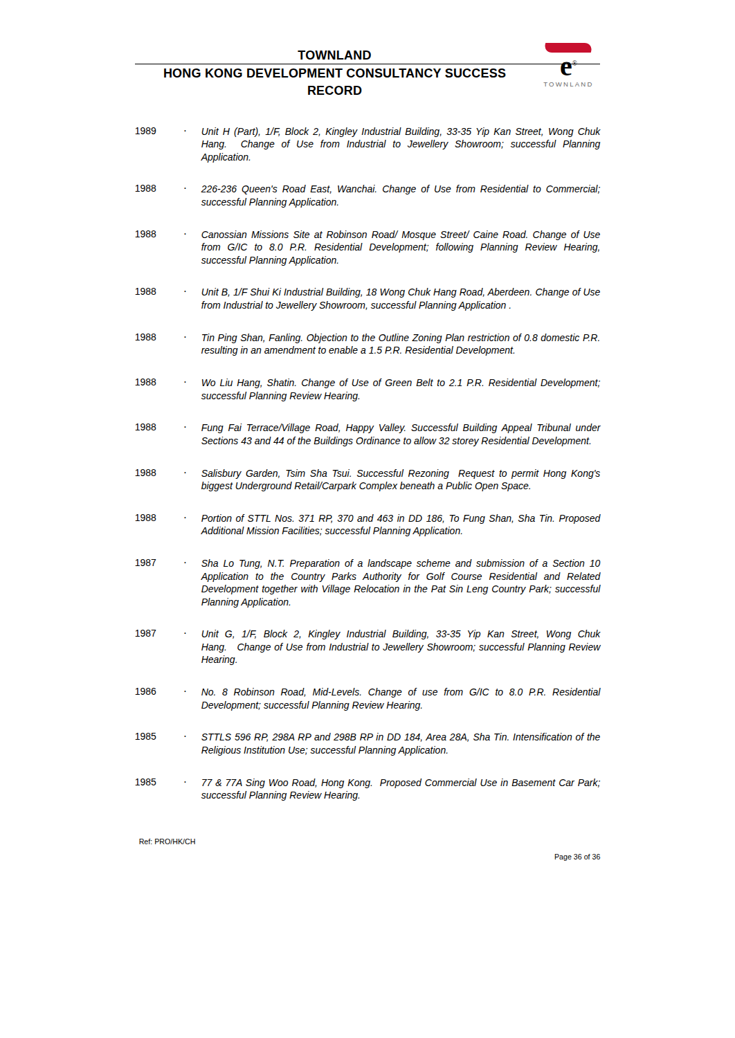e®
TOWNLAND
TOWNLAND
HONG KONG DEVELOPMENT CONSULTANCY SUCCESS RECORD
| 1989 | · | Unit H (Part), 1/F, Block 2, Kingley Industrial Building, 33-35 Yip Kan Street, Wong Chuk Hang. Change of Use from Industrial to Jewellery Showroom; successful Planning Application. |
| 1988 | · | 226-236 Queen's Road East, Wanchai. Change of Use from Residential to Commercial; successful Planning Application. |
| 1988 | · | Canossian Missions Site at Robinson Road/ Mosque Street/ Caine Road. Change of Use from G/IC to 8.0 P.R. Residential Development; following Planning Review Hearing, successful Planning Application. |
| 1988 | · | Unit B, 1/F Shui Ki Industrial Building, 18 Wong Chuk Hang Road, Aberdeen. Change of Use from Industrial to Jewellery Showroom, successful Planning Application . |
| 1988 | · | Tin Ping Shan, Fanling. Objection to the Outline Zoning Plan restriction of 0.8 domestic P.R. resulting in an amendment to enable a 1.5 P.R. Residential Development. |
| 1988 | · | Wo Liu Hang, Shatin. Change of Use of Green Belt to 2.1 P.R. Residential Development; successful Planning Review Hearing. |
| 1988 | · | Fung Fai Terrace/Village Road, Happy Valley. Successful Building Appeal Tribunal under Sections 43 and 44 of the Buildings Ordinance to allow 32 storey Residential Development. |
| 1988 | · | Salisbury Garden, Tsim Sha Tsui. Successful Rezoning Request to permit Hong Kong's biggest Underground Retail/Carpark Complex beneath a Public Open Space. |
| 1988 | · | Portion of STTL Nos. 371 RP, 370 and 463 in DD 186, To Fung Shan, Sha Tin. Proposed Additional Mission Facilities; successful Planning Application. |
| 1987 | · | Sha Lo Tung, N.T. Preparation of a landscape scheme and submission of a Section 10 Application to the Country Parks Authority for Golf Course Residential and Related Development together with Village Relocation in the Pat Sin Leng Country Park; successful Planning Application. |
| 1987 | · | Unit G, 1/F, Block 2, Kingley Industrial Building, 33-35 Yip Kan Street, Wong Chuk Hang. Change of Use from Industrial to Jewellery Showroom; successful Planning Review Hearing. |
| 1986 | · | No. 8 Robinson Road, Mid-Levels. Change of use from G/IC to 8.0 P.R. Residential Development; successful Planning Review Hearing. |
| 1985 | · | STTLS 596 RP, 298A RP and 298B RP in DD 184, Area 28A, Sha Tin. Intensification of the Religious Institution Use; successful Planning Application. |
| 1985 | · | 77 & 77A Sing Woo Road, Hong Kong. Proposed Commercial Use in Basement Car Park; successful Planning Review Hearing. |
Ref: PRO/HK/CH
Page 36 of 36